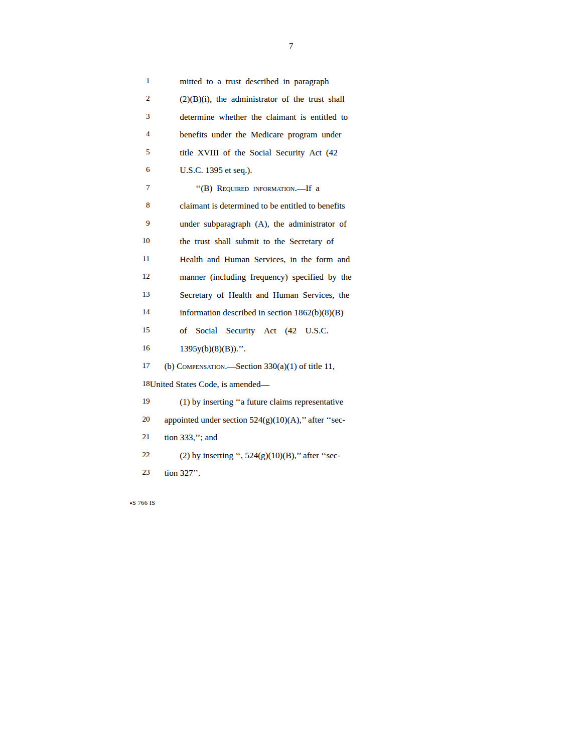7
| 1 | mitted to a trust described in paragraph |
| 2 | (2)(B)(i), the administrator of the trust shall |
| 3 | determine whether the claimant is entitled to |
| 4 | benefits under the Medicare program under |
| 5 | title XVIII of the Social Security Act (42 |
| 6 | U.S.C. 1395 et seq.). |
| 7 | ‘‘(B) Required information. —If a |
| 8 | claimant is determined to be entitled to benefits |
| 9 | under subparagraph (A), the administrator of |
| 10 | the trust shall submit to the Secretary of |
| 11 | Health and Human Services, in the form and |
| 12 | manner (including frequency) specified by the |
| 13 | Secretary of Health and Human Services, the |
| 14 | information described in section 1862(b)(8)(B) |
| 15 | of Social Security Act (42 U.S.C. |
| 16 | 1395y(b)(8)(B)).’’. |
| 17 | (b) Compensation. —Section 330(a)(1) of title 11, |
| 18 | United States Code, is amended— |
| 19 | (1) by inserting ‘‘a future claims representative |
| 20 | appointed under section 524(g)(10)(A),’’ after ‘‘sec- |
| 21 | tion 333,’’; and |
| 22 | (2) by inserting ‘‘, 524(g)(10)(B),’’ after ‘‘sec- |
| 23 | tion 327’’. |
•S 766 IS